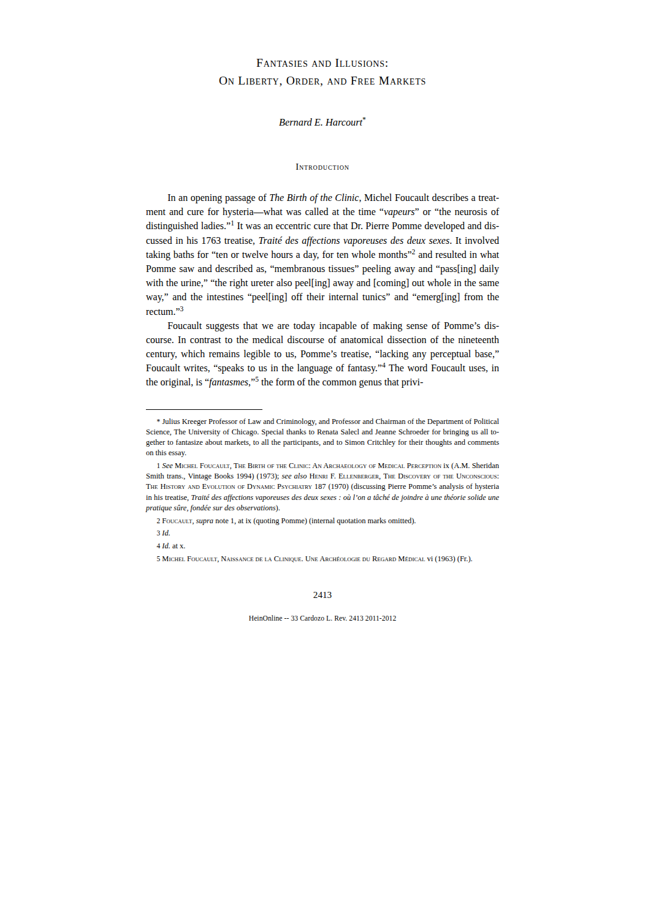Fantasies and Illusions:
On Liberty, Order, and Free Markets
Bernard E. Harcourt*
Introduction
In an opening passage of The Birth of the Clinic, Michel Foucault describes a treatment and cure for hysteria—what was called at the time “vapeurs” or “the neurosis of distinguished ladies.”1 It was an eccentric cure that Dr. Pierre Pomme developed and discussed in his 1763 treatise, Traité des affections vaporeuses des deux sexes. It involved taking baths for “ten or twelve hours a day, for ten whole months”2 and resulted in what Pomme saw and described as, “membranous tissues” peeling away and “pass[ing] daily with the urine,” “the right ureter also peel[ing] away and [coming] out whole in the same way,” and the intestines “peel[ing] off their internal tunics” and “emerg[ing] from the rectum.”3
Foucault suggests that we are today incapable of making sense of Pomme’s discourse. In contrast to the medical discourse of anatomical dissection of the nineteenth century, which remains legible to us, Pomme’s treatise, “lacking any perceptual base,” Foucault writes, “speaks to us in the language of fantasy.”4 The word Foucault uses, in the original, is “fantasmes,”5 the form of the common genus that privi-
* Julius Kreeger Professor of Law and Criminology, and Professor and Chairman of the Department of Political Science, The University of Chicago. Special thanks to Renata Salecl and Jeanne Schroeder for bringing us all together to fantasize about markets, to all the participants, and to Simon Critchley for their thoughts and comments on this essay.
1 See Michel Foucault, The Birth of the Clinic: An Archaeology of Medical Perception ix (A.M. Sheridan Smith trans., Vintage Books 1994) (1973); see also Henri F. Ellenberger, The Discovery of the Unconscious: The History and Evolution of Dynamic Psychiatry 187 (1970) (discussing Pierre Pomme’s analysis of hysteria in his treatise, Traité des affections vaporeuses des deux sexes : où l’on a tâché de joindre à une théorie solide une pratique sûre, fondée sur des observations).
2 Foucault, supra note 1, at ix (quoting Pomme) (internal quotation marks omitted).
3 Id.
4 Id. at x.
5 Michel Foucault, Naissance de la Clinique. Une Archéologie du Regard Médical vi (1963) (Fr.).
2413
HeinOnline -- 33 Cardozo L. Rev. 2413 2011-2012